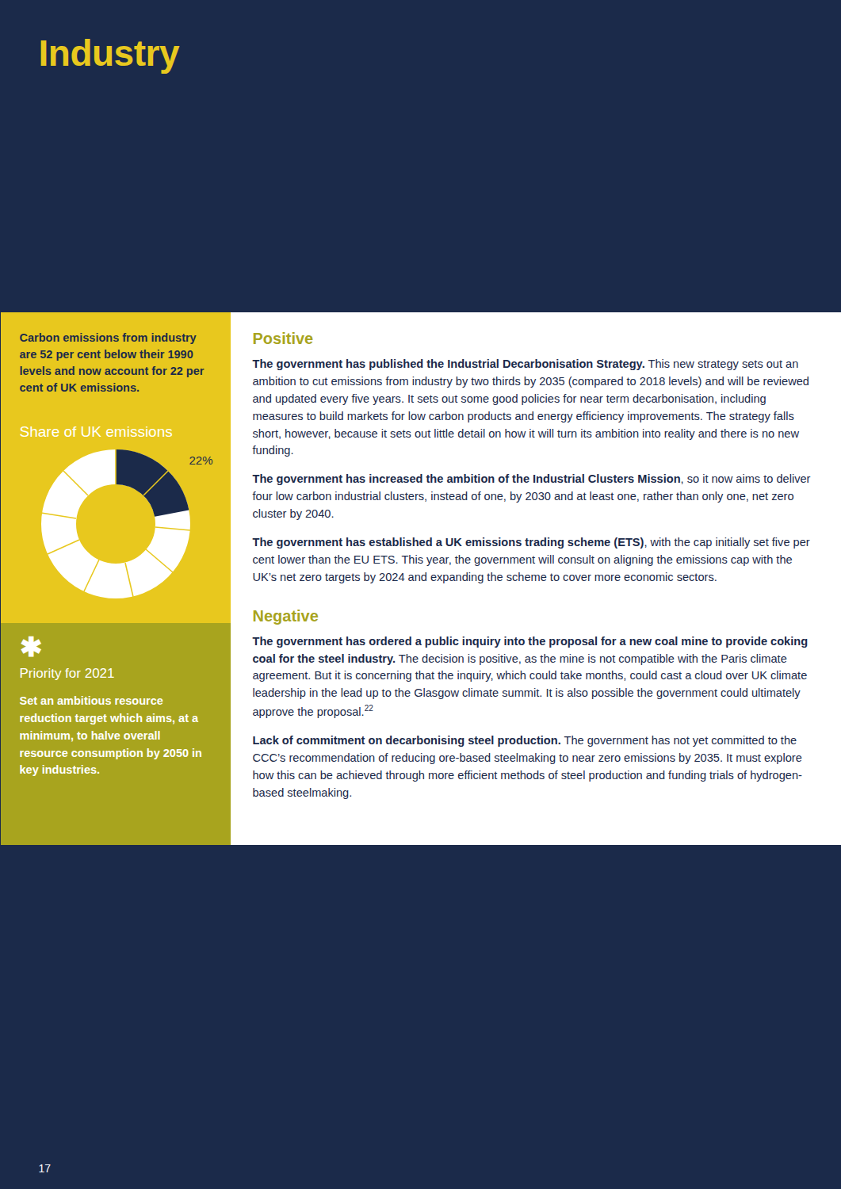Industry
Carbon emissions from industry are 52 per cent below their 1990 levels and now account for 22 per cent of UK emissions.
Share of UK emissions
22%
✱
Priority for 2021
Set an ambitious resource reduction target which aims, at a minimum, to halve overall resource consumption by 2050 in key industries.
Positive
The government has published the Industrial Decarbonisation Strategy. This new strategy sets out an ambition to cut emissions from industry by two thirds by 2035 (compared to 2018 levels) and will be reviewed and updated every five years. It sets out some good policies for near term decarbonisation, including measures to build markets for low carbon products and energy efficiency improvements. The strategy falls short, however, because it sets out little detail on how it will turn its ambition into reality and there is no new funding.
The government has increased the ambition of the Industrial Clusters Mission, so it now aims to deliver four low carbon industrial clusters, instead of one, by 2030 and at least one, rather than only one, net zero cluster by 2040.
The government has established a UK emissions trading scheme (ETS), with the cap initially set five per cent lower than the EU ETS. This year, the government will consult on aligning the emissions cap with the UK’s net zero targets by 2024 and expanding the scheme to cover more economic sectors.
Negative
The government has ordered a public inquiry into the proposal for a new coal mine to provide coking coal for the steel industry. The decision is positive, as the mine is not compatible with the Paris climate agreement. But it is concerning that the inquiry, which could take months, could cast a cloud over UK climate leadership in the lead up to the Glasgow climate summit. It is also possible the government could ultimately approve the proposal.22
Lack of commitment on decarbonising steel production. The government has not yet committed to the CCC’s recommendation of reducing ore-based steelmaking to near zero emissions by 2035. It must explore how this can be achieved through more efficient methods of steel production and funding trials of hydrogen-based steelmaking.
17